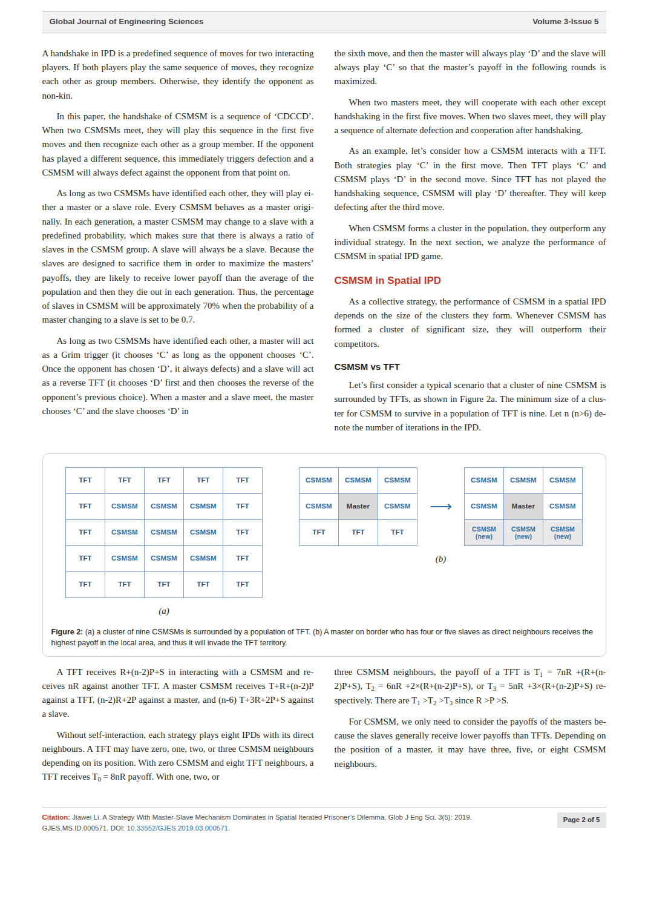Global Journal of Engineering Sciences Volume 3-Issue 5
A handshake in IPD is a predefined sequence of moves for two interacting players. If both players play the same sequence of moves, they recognize each other as group members. Otherwise, they identify the opponent as non-kin.
In this paper, the handshake of CSMSM is a sequence of ‘CDCCD’. When two CSMSMs meet, they will play this sequence in the first five moves and then recognize each other as a group member. If the opponent has played a different sequence, this immediately triggers defection and a CSMSM will always defect against the opponent from that point on.
As long as two CSMSMs have identified each other, they will play either a master or a slave role. Every CSMSM behaves as a master originally. In each generation, a master CSMSM may change to a slave with a predefined probability, which makes sure that there is always a ratio of slaves in the CSMSM group. A slave will always be a slave. Because the slaves are designed to sacrifice them in order to maximize the masters’ payoffs, they are likely to receive lower payoff than the average of the population and then they die out in each generation. Thus, the percentage of slaves in CSMSM will be approximately 70% when the probability of a master changing to a slave is set to be 0.7.
As long as two CSMSMs have identified each other, a master will act as a Grim trigger (it chooses ‘C’ as long as the opponent chooses ‘C’. Once the opponent has chosen ‘D’, it always defects) and a slave will act as a reverse TFT (it chooses ‘D’ first and then chooses the reverse of the opponent’s previous choice). When a master and a slave meet, the master chooses ‘C’ and the slave chooses ‘D’ in
the sixth move, and then the master will always play ‘D’ and the slave will always play ‘C’ so that the master’s payoff in the following rounds is maximized.
When two masters meet, they will cooperate with each other except handshaking in the first five moves. When two slaves meet, they will play a sequence of alternate defection and cooperation after handshaking.
As an example, let’s consider how a CSMSM interacts with a TFT. Both strategies play ‘C’ in the first move. Then TFT plays ‘C’ and CSMSM plays ‘D’ in the second move. Since TFT has not played the handshaking sequence, CSMSM will play ‘D’ thereafter. They will keep defecting after the third move.
When CSMSM forms a cluster in the population, they outperform any individual strategy. In the next section, we analyze the performance of CSMSM in spatial IPD game.
CSMSM in Spatial IPD
As a collective strategy, the performance of CSMSM in a spatial IPD depends on the size of the clusters they form. Whenever CSMSM has formed a cluster of significant size, they will outperform their competitors.
CSMSM vs TFT
Let’s first consider a typical scenario that a cluster of nine CSMSM is surrounded by TFTs, as shown in Figure 2a. The minimum size of a cluster for CSMSM to survive in a population of TFT is nine. Let n (n>6) denote the number of iterations in the IPD.
| TFT | TFT | TFT | TFT | TFT |
| TFT | CSMSM | CSMSM | CSMSM | TFT |
| TFT | CSMSM | CSMSM | CSMSM | TFT |
| TFT | CSMSM | CSMSM | CSMSM | TFT |
| TFT | TFT | TFT | TFT | TFT |
(a)
| CSMSM | CSMSM | CSMSM |
| CSMSM | Master | CSMSM |
| TFT | TFT | TFT |
⟶
| CSMSM | CSMSM | CSMSM |
| CSMSM | Master | CSMSM |
| CSMSM (new) | CSMSM (new) | CSMSM (new) |
(b)
Figure 2: (a) a cluster of nine CSMSMs is surrounded by a population of TFT. (b) A master on border who has four or five slaves as direct neighbours receives the highest payoff in the local area, and thus it will invade the TFT territory.
A TFT receives R+(n-2)P+S in interacting with a CSMSM and receives nR against another TFT. A master CSMSM receives T+R+(n-2)P against a TFT, (n-2)R+2P against a master, and (n-6) T+3R+2P+S against a slave.
Without self-interaction, each strategy plays eight IPDs with its direct neighbours. A TFT may have zero, one, two, or three CSMSM neighbours depending on its position. With zero CSMSM and eight TFT neighbours, a TFT receives T0 = 8nR payoff. With one, two, or
three CSMSM neighbours, the payoff of a TFT is T1 = 7nR +(R+(n-2)P+S), T2 = 6nR +2×(R+(n-2)P+S), or T3 = 5nR +3×(R+(n-2)P+S) respectively. There are T1 >T2 >T3 since R >P >S.
For CSMSM, we only need to consider the payoffs of the masters because the slaves generally receive lower payoffs than TFTs. Depending on the position of a master, it may have three, five, or eight CSMSM neighbours.
Citation: Jiawei Li. A Strategy With Master-Slave Mechanism Dominates in Spatial Iterated Prisoner’s Dilemma. Glob J Eng Sci. 3(5): 2019. GJES.MS.ID.000571. DOI: 10.33552/GJES.2019.03.000571.
Page 2 of 5